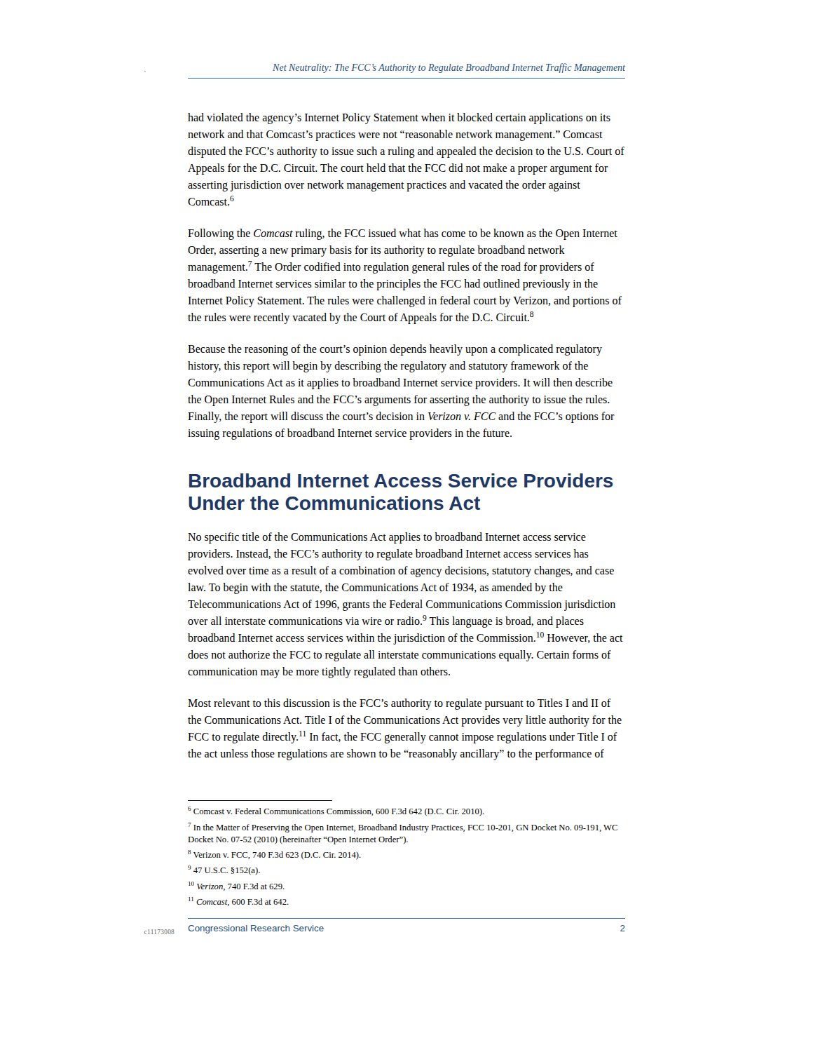.
Net Neutrality: The FCC’s Authority to Regulate Broadband Internet Traffic Management
had violated the agency’s Internet Policy Statement when it blocked certain applications on its network and that Comcast’s practices were not “reasonable network management.” Comcast disputed the FCC’s authority to issue such a ruling and appealed the decision to the U.S. Court of Appeals for the D.C. Circuit. The court held that the FCC did not make a proper argument for asserting jurisdiction over network management practices and vacated the order against Comcast.6
Following the Comcast ruling, the FCC issued what has come to be known as the Open Internet Order, asserting a new primary basis for its authority to regulate broadband network management.7 The Order codified into regulation general rules of the road for providers of broadband Internet services similar to the principles the FCC had outlined previously in the Internet Policy Statement. The rules were challenged in federal court by Verizon, and portions of the rules were recently vacated by the Court of Appeals for the D.C. Circuit.8
Because the reasoning of the court’s opinion depends heavily upon a complicated regulatory history, this report will begin by describing the regulatory and statutory framework of the Communications Act as it applies to broadband Internet service providers. It will then describe the Open Internet Rules and the FCC’s arguments for asserting the authority to issue the rules. Finally, the report will discuss the court’s decision in Verizon v. FCC and the FCC’s options for issuing regulations of broadband Internet service providers in the future.
Broadband Internet Access Service Providers Under the Communications Act
No specific title of the Communications Act applies to broadband Internet access service providers. Instead, the FCC’s authority to regulate broadband Internet access services has evolved over time as a result of a combination of agency decisions, statutory changes, and case law. To begin with the statute, the Communications Act of 1934, as amended by the Telecommunications Act of 1996, grants the Federal Communications Commission jurisdiction over all interstate communications via wire or radio.9 This language is broad, and places broadband Internet access services within the jurisdiction of the Commission.10 However, the act does not authorize the FCC to regulate all interstate communications equally. Certain forms of communication may be more tightly regulated than others.
Most relevant to this discussion is the FCC’s authority to regulate pursuant to Titles I and II of the Communications Act. Title I of the Communications Act provides very little authority for the FCC to regulate directly.11 In fact, the FCC generally cannot impose regulations under Title I of the act unless those regulations are shown to be “reasonably ancillary” to the performance of
6 Comcast v. Federal Communications Commission, 600 F.3d 642 (D.C. Cir. 2010).
7 In the Matter of Preserving the Open Internet, Broadband Industry Practices, FCC 10-201, GN Docket No. 09-191, WC Docket No. 07-52 (2010) (hereinafter “Open Internet Order”).
8 Verizon v. FCC, 740 F.3d 623 (D.C. Cir. 2014).
9 47 U.S.C. §152(a).
10 Verizon, 740 F.3d at 629.
11 Comcast, 600 F.3d at 642.
Congressional Research Service 2
c11173008